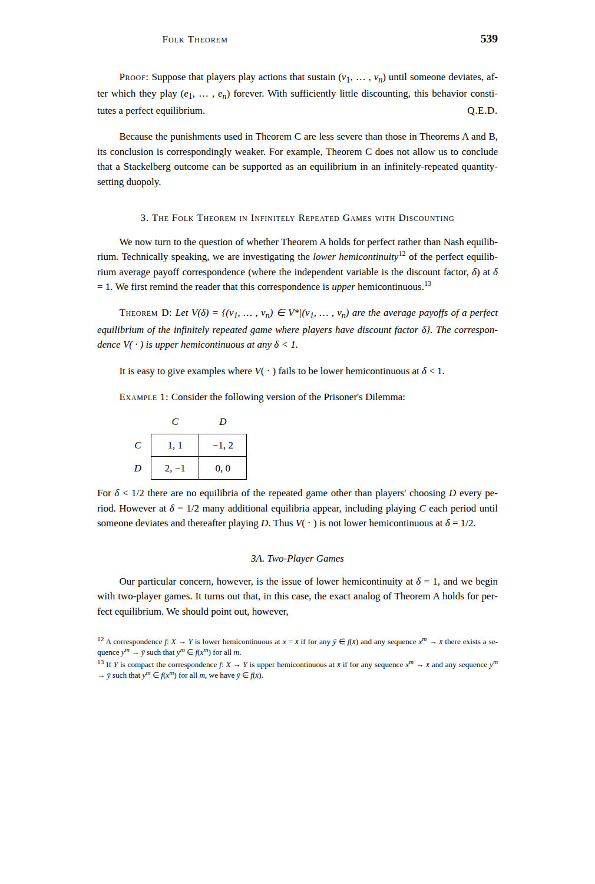Folk Theorem 539
Proof: Suppose that players play actions that sustain (v1, … , vn) until someone deviates, after which they play (e1, … , en) forever. With sufficiently little discounting, this behavior constitutes a perfect equilibrium. Q.E.D.
Because the punishments used in Theorem C are less severe than those in Theorems A and B, its conclusion is correspondingly weaker. For example, Theorem C does not allow us to conclude that a Stackelberg outcome can be supported as an equilibrium in an infinitely-repeated quantity-setting duopoly.
3. The Folk Theorem in Infinitely Repeated Games with Discounting
We now turn to the question of whether Theorem A holds for perfect rather than Nash equilibrium. Technically speaking, we are investigating the lower hemicontinuity12 of the perfect equilibrium average payoff correspondence (where the independent variable is the discount factor, δ) at δ = 1. We first remind the reader that this correspondence is upper hemicontinuous.13
Theorem D: Let V(δ) = {(v1, … , vn) ∈ V*|(v1, … , vn) are the average payoffs of a perfect equilibrium of the infinitely repeated game where players have discount factor δ}. The correspondence V( · ) is upper hemicontinuous at any δ < 1.
It is easy to give examples where V( · ) fails to be lower hemicontinuous at δ < 1.
Example 1: Consider the following version of the Prisoner's Dilemma:
| | C | D |
| C | 1, 1 | −1, 2 |
| D | 2, −1 | 0, 0 |
For δ < 1/2 there are no equilibria of the repeated game other than players' choosing D every period. However at δ = 1/2 many additional equilibria appear, including playing C each period until someone deviates and thereafter playing D. Thus V( · ) is not lower hemicontinuous at δ = 1/2.
3A. Two-Player Games
Our particular concern, however, is the issue of lower hemicontinuity at δ = 1, and we begin with two-player games. It turns out that, in this case, the exact analog of Theorem A holds for perfect equilibrium. We should point out, however,
12 A correspondence f: X → Y is lower hemicontinuous at x = x̄ if for any ȳ ∈ f(x̄) and any sequence xm → x̄ there exists a sequence ym → ȳ such that ym ∈ f(xm) for all m.
13 If Y is compact the correspondence f: X → Y is upper hemicontinuous at x̄ if for any sequence xm → x̄ and any sequence ym → ȳ such that ym ∈ f(xm) for all m, we have ȳ ∈ f(x̄).